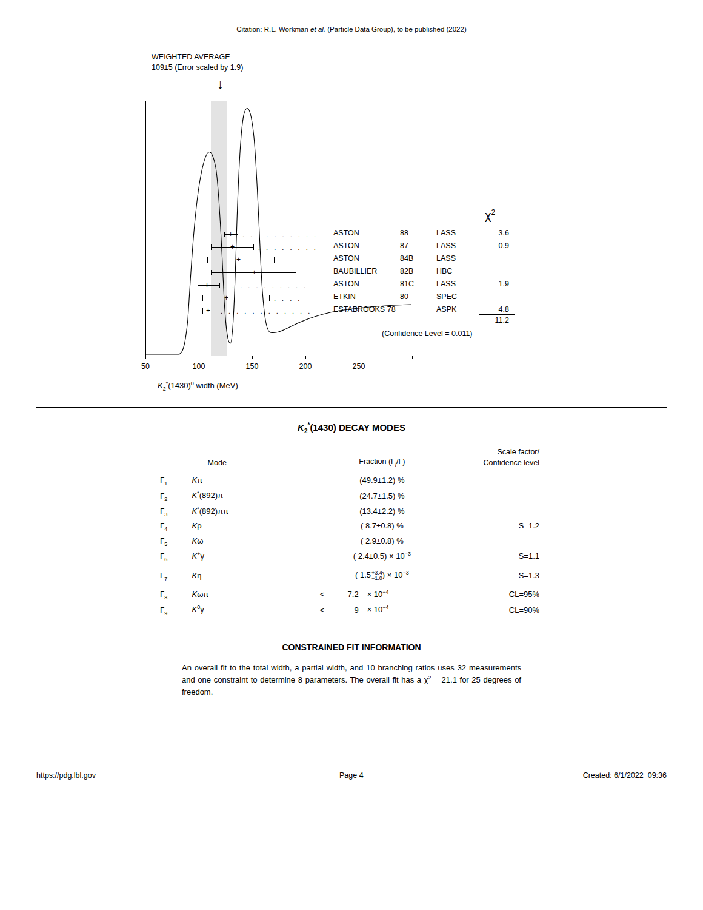Citation: R.L. Workman et al. (Particle Data Group), to be published (2022)
WEIGHTED AVERAGE
109±5 (Error scaled by 1.9)
↓
50
100
150
200
250
K2*(1430)0 width (MeV)
χ2
+
. . . . . . . . . .
ASTON
88
LASS
3.6
+
. . . . . . . .
ASTON
87
LASS
0.9
+
ASTON
84B
LASS
+
BAUBILLIER
82B
HBC
+
. . . . . . . . . . .
ASTON
81C
LASS
1.9
+
. . . .
ETKIN
80
SPEC
+
. . . . . . . . . . . .
ESTABROOKS 78
ASPK
4.8
11.2
(Confidence Level = 0.011)
K2*(1430) DECAY MODES
| | Mode | Fraction (Γ i /Γ) | Scale factor/ Confidence level |
| --- | --- | --- | --- |
| Γ 1 | K π | (49.9±1.2) % | |
| Γ 2 | K * (892)π | (24.7±1.5) % | |
| Γ 3 | K * (892)ππ | (13.4±2.2) % | |
| Γ 4 | K ρ | ( 8.7±0.8) % | S=1.2 |
| Γ 5 | K ω | ( 2.9±0.8) % | |
| Γ 6 | K + γ | ( 2.4±0.5) × 10 −3 | S=1.1 |
| Γ 7 | K η | ( 1.5 +3.4 −1.0 ) × 10 −3 | S=1.3 |
| Γ 8 | K ωπ | < 7.2 × 10 −4 | CL=95% |
| Γ 9 | K 0 γ | < 9 × 10 −4 | CL=90% |
CONSTRAINED FIT INFORMATION
An overall fit to the total width, a partial width, and 10 branching ratios uses 32 measurements and one constraint to determine 8 parameters. The overall fit has a χ2 = 21.1 for 25 degrees of freedom.
https://pdg.lbl.gov
Page 4
Created: 6/1/2022 09:36